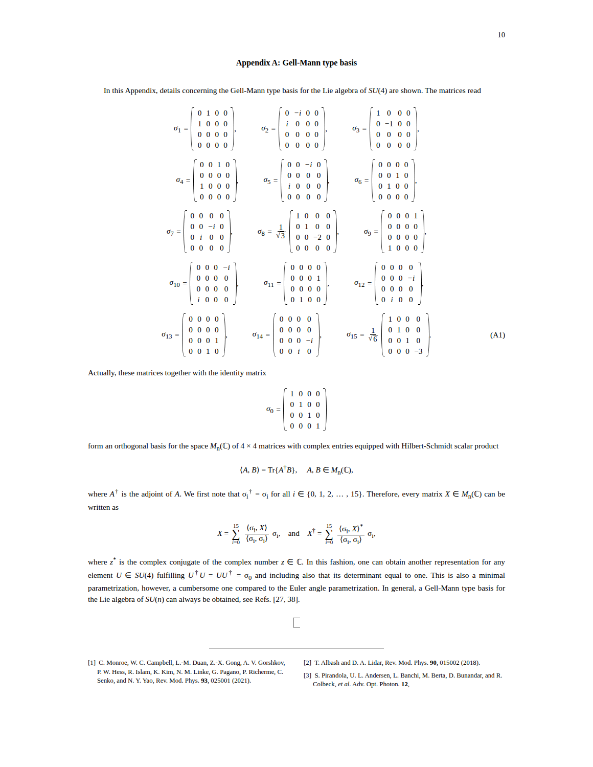10
Appendix A: Gell-Mann type basis
In this Appendix, details concerning the Gell-Mann type basis for the Lie algebra of SU(4) are shown. The matrices read
σ1=
| 0 | 1 | 0 | 0 |
| 1 | 0 | 0 | 0 |
| 0 | 0 | 0 | 0 |
| 0 | 0 | 0 | 0 |
, σ2=
| 0 | −i | 0 | 0 |
| i | 0 | 0 | 0 |
| 0 | 0 | 0 | 0 |
| 0 | 0 | 0 | 0 |
, σ3=
| 1 | 0 | 0 | 0 |
| 0 | −1 | 0 | 0 |
| 0 | 0 | 0 | 0 |
| 0 | 0 | 0 | 0 |
,
σ4=
| 0 | 0 | 1 | 0 |
| 0 | 0 | 0 | 0 |
| 1 | 0 | 0 | 0 |
| 0 | 0 | 0 | 0 |
, σ5=
| 0 | 0 | −i | 0 |
| 0 | 0 | 0 | 0 |
| i | 0 | 0 | 0 |
| 0 | 0 | 0 | 0 |
, σ6=
| 0 | 0 | 0 | 0 |
| 0 | 0 | 1 | 0 |
| 0 | 1 | 0 | 0 |
| 0 | 0 | 0 | 0 |
,
σ7=
| 0 | 0 | 0 | 0 |
| 0 | 0 | −i | 0 |
| 0 | i | 0 | 0 |
| 0 | 0 | 0 | 0 |
, σ8= 13
| 1 | 0 | 0 | 0 |
| 0 | 1 | 0 | 0 |
| 0 | 0 | −2 | 0 |
| 0 | 0 | 0 | 0 |
, σ9=
| 0 | 0 | 0 | 1 |
| 0 | 0 | 0 | 0 |
| 0 | 0 | 0 | 0 |
| 1 | 0 | 0 | 0 |
,
σ10=
| 0 | 0 | 0 | −i |
| 0 | 0 | 0 | 0 |
| 0 | 0 | 0 | 0 |
| i | 0 | 0 | 0 |
, σ11=
| 0 | 0 | 0 | 0 |
| 0 | 0 | 0 | 1 |
| 0 | 0 | 0 | 0 |
| 0 | 1 | 0 | 0 |
, σ12=
| 0 | 0 | 0 | 0 |
| 0 | 0 | 0 | −i |
| 0 | 0 | 0 | 0 |
| 0 | i | 0 | 0 |
,
σ13=
| 0 | 0 | 0 | 0 |
| 0 | 0 | 0 | 0 |
| 0 | 0 | 0 | 1 |
| 0 | 0 | 1 | 0 |
, σ14=
| 0 | 0 | 0 | 0 |
| 0 | 0 | 0 | 0 |
| 0 | 0 | 0 | −i |
| 0 | 0 | i | 0 |
, σ15= 16
| 1 | 0 | 0 | 0 |
| 0 | 1 | 0 | 0 |
| 0 | 0 | 1 | 0 |
| 0 | 0 | 0 | −3 |
. (A1)
Actually, these matrices together with the identity matrix
σ0=
| 1 | 0 | 0 | 0 |
| 0 | 1 | 0 | 0 |
| 0 | 0 | 1 | 0 |
| 0 | 0 | 0 | 1 |
form an orthogonal basis for the space Mn(ℂ) of 4 × 4 matrices with complex entries equipped with Hilbert-Schmidt scalar product
⟨A, B⟩ = Tr{A†B}, A, B ∈ Mn(ℂ),
where A† is the adjoint of A. We first note that σi† = σi for all i ∈ {0, 1, 2, … , 15}. Therefore, every matrix X ∈ Mn(ℂ) can be written as
X = 15∑i=0 ⟨σi, X⟩⟨σi, σi⟩ σi, and X† = 15∑i=0 ⟨σi, X⟩*⟨σi, σi⟩ σi,
where z* is the complex conjugate of the complex number z ∈ ℂ. In this fashion, one can obtain another representation for any element U ∈ SU(4) fulfilling U†U = UU† = σ0 and including also that its determinant equal to one. This is also a minimal parametrization, however, a cumbersome one compared to the Euler angle parametrization. In general, a Gell-Mann type basis for the Lie algebra of SU(n) can always be obtained, see Refs. [27, 38].
[1] C. Monroe, W. C. Campbell, L.-M. Duan, Z.-X. Gong, A. V. Gorshkov, P. W. Hess, R. Islam, K. Kim, N. M. Linke, G. Pagano, P. Richerme, C. Senko, and N. Y. Yao, Rev. Mod. Phys. 93, 025001 (2021).
[2] T. Albash and D. A. Lidar, Rev. Mod. Phys. 90, 015002 (2018).
[3] S. Pirandola, U. L. Andersen, L. Banchi, M. Berta, D. Bunandar, and R. Colbeck, et al. Adv. Opt. Photon. 12,